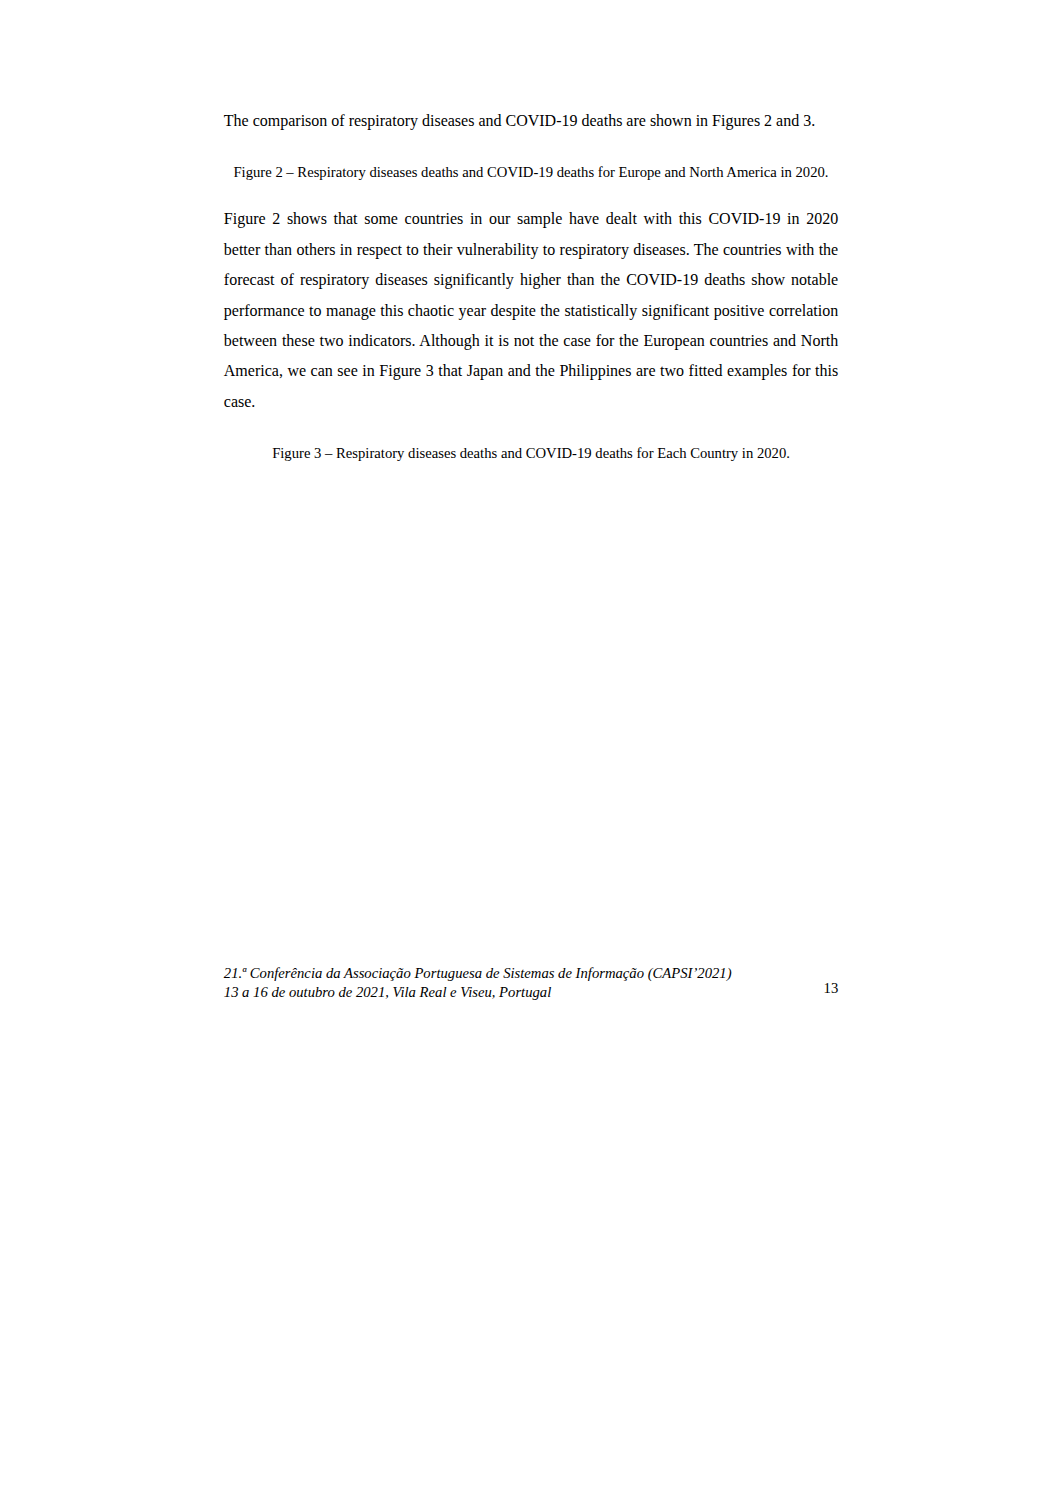The comparison of respiratory diseases and COVID-19 deaths are shown in Figures 2 and 3.
Figure 2 – Respiratory diseases deaths and COVID-19 deaths for Europe and North America in 2020.
Figure 2 shows that some countries in our sample have dealt with this COVID-19 in 2020 better than others in respect to their vulnerability to respiratory diseases. The countries with the forecast of respiratory diseases significantly higher than the COVID-19 deaths show notable performance to manage this chaotic year despite the statistically significant positive correlation between these two indicators. Although it is not the case for the European countries and North America, we can see in Figure 3 that Japan and the Philippines are two fitted examples for this case.
Figure 3 – Respiratory diseases deaths and COVID-19 deaths for Each Country in 2020.
21.ª Conferência da Associação Portuguesa de Sistemas de Informação (CAPSI’2021)
13 a 16 de outubro de 2021, Vila Real e Viseu, Portugal
13